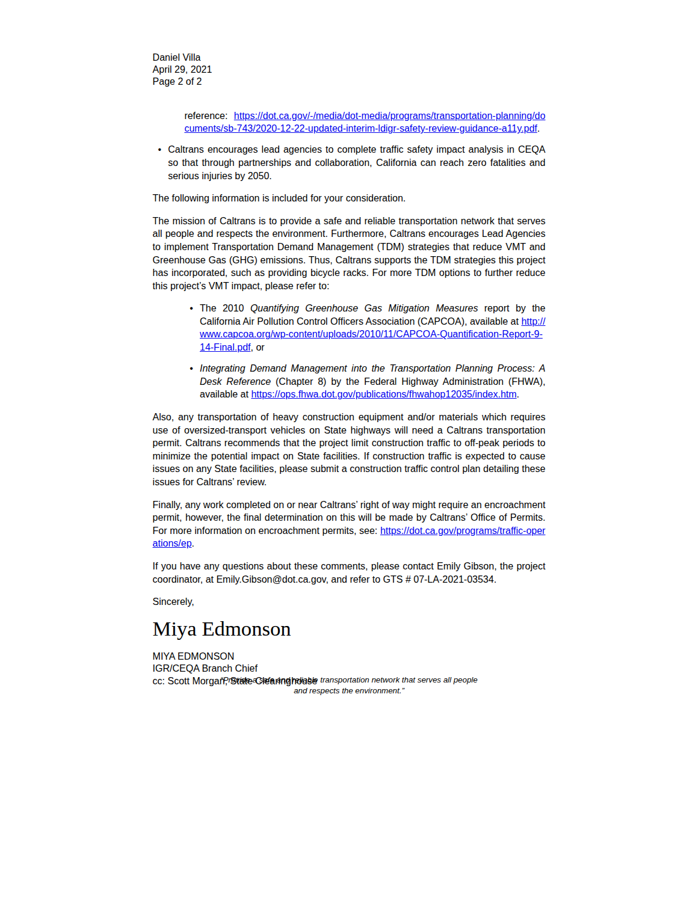Daniel Villa
April 29, 2021
Page 2 of 2
reference: https://dot.ca.gov/-/media/dot-media/programs/transportation-planning/documents/sb-743/2020-12-22-updated-interim-ldigr-safety-review-guidance-a11y.pdf.
Caltrans encourages lead agencies to complete traffic safety impact analysis in CEQA so that through partnerships and collaboration, California can reach zero fatalities and serious injuries by 2050.
The following information is included for your consideration.
The mission of Caltrans is to provide a safe and reliable transportation network that serves all people and respects the environment. Furthermore, Caltrans encourages Lead Agencies to implement Transportation Demand Management (TDM) strategies that reduce VMT and Greenhouse Gas (GHG) emissions. Thus, Caltrans supports the TDM strategies this project has incorporated, such as providing bicycle racks. For more TDM options to further reduce this project’s VMT impact, please refer to:
The 2010 Quantifying Greenhouse Gas Mitigation Measures report by the California Air Pollution Control Officers Association (CAPCOA), available at http://www.capcoa.org/wp-content/uploads/2010/11/CAPCOA-Quantification-Report-9-14-Final.pdf, or
Integrating Demand Management into the Transportation Planning Process: A Desk Reference (Chapter 8) by the Federal Highway Administration (FHWA), available at https://ops.fhwa.dot.gov/publications/fhwahop12035/index.htm.
Also, any transportation of heavy construction equipment and/or materials which requires use of oversized-transport vehicles on State highways will need a Caltrans transportation permit. Caltrans recommends that the project limit construction traffic to off-peak periods to minimize the potential impact on State facilities. If construction traffic is expected to cause issues on any State facilities, please submit a construction traffic control plan detailing these issues for Caltrans’ review.
Finally, any work completed on or near Caltrans’ right of way might require an encroachment permit, however, the final determination on this will be made by Caltrans’ Office of Permits. For more information on encroachment permits, see: https://dot.ca.gov/programs/traffic-operations/ep.
If you have any questions about these comments, please contact Emily Gibson, the project coordinator, at Emily.Gibson@dot.ca.gov, and refer to GTS # 07-LA-2021-03534.
Sincerely,
Miya Edmonson
MIYA EDMONSON
IGR/CEQA Branch Chief
cc: Scott Morgan, State Clearinghouse
“Provide a safe and reliable transportation network that serves all people
and respects the environment.”